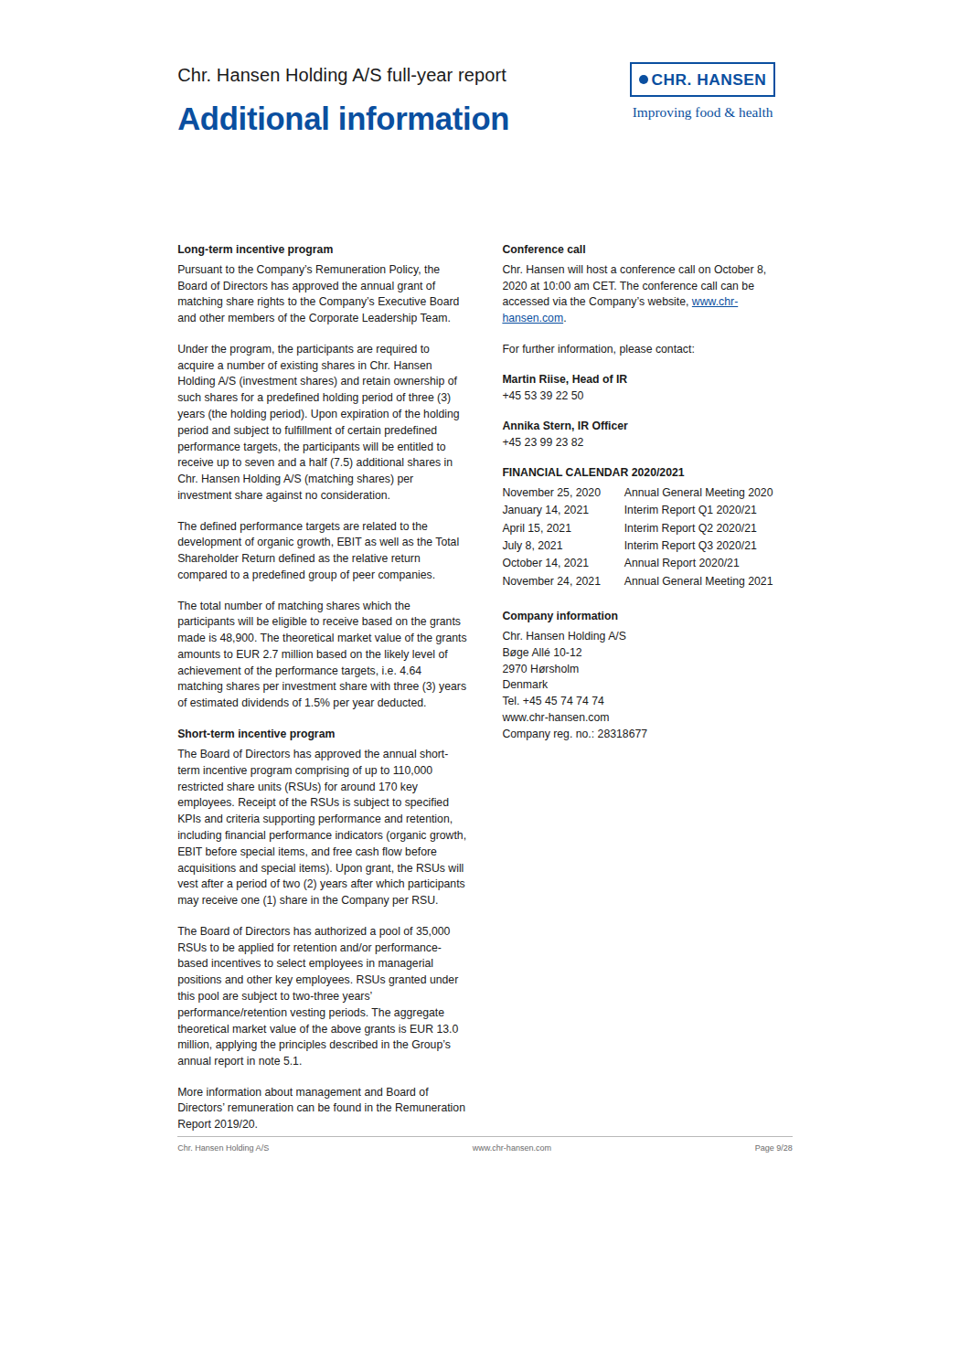CHR. HANSEN
Improving food & health
Chr. Hansen Holding A/S full-year report
Additional information
Long-term incentive program
Pursuant to the Company’s Remuneration Policy, the Board of Directors has approved the annual grant of matching share rights to the Company’s Executive Board and other members of the Corporate Leadership Team.
Under the program, the participants are required to acquire a number of existing shares in Chr. Hansen Holding A/S (investment shares) and retain ownership of such shares for a predefined holding period of three (3) years (the holding period). Upon expiration of the holding period and subject to fulfillment of certain predefined performance targets, the participants will be entitled to receive up to seven and a half (7.5) additional shares in Chr. Hansen Holding A/S (matching shares) per investment share against no consideration.
The defined performance targets are related to the development of organic growth, EBIT as well as the Total Shareholder Return defined as the relative return compared to a predefined group of peer companies.
The total number of matching shares which the participants will be eligible to receive based on the grants made is 48,900. The theoretical market value of the grants amounts to EUR 2.7 million based on the likely level of achievement of the performance targets, i.e. 4.64 matching shares per investment share with three (3) years of estimated dividends of 1.5% per year deducted.
Short-term incentive program
The Board of Directors has approved the annual short-term incentive program comprising of up to 110,000 restricted share units (RSUs) for around 170 key employees. Receipt of the RSUs is subject to specified KPIs and criteria supporting performance and retention, including financial performance indicators (organic growth, EBIT before special items, and free cash flow before acquisitions and special items). Upon grant, the RSUs will vest after a period of two (2) years after which participants may receive one (1) share in the Company per RSU.
The Board of Directors has authorized a pool of 35,000 RSUs to be applied for retention and/or performance-based incentives to select employees in managerial positions and other key employees. RSUs granted under this pool are subject to two-three years’ performance/retention vesting periods. The aggregate theoretical market value of the above grants is EUR 13.0 million, applying the principles described in the Group’s annual report in note 5.1.
More information about management and Board of Directors’ remuneration can be found in the Remuneration Report 2019/20.
Conference call
Chr. Hansen will host a conference call on October 8, 2020 at 10:00 am CET. The conference call can be accessed via the Company’s website, www.chr-hansen.com.
For further information, please contact:
Martin Riise, Head of IR
+45 53 39 22 50
Annika Stern, IR Officer
+45 23 99 23 82
FINANCIAL CALENDAR 2020/2021
| November 25, 2020 | Annual General Meeting 2020 |
| January 14, 2021 | Interim Report Q1 2020/21 |
| April 15, 2021 | Interim Report Q2 2020/21 |
| July 8, 2021 | Interim Report Q3 2020/21 |
| October 14, 2021 | Annual Report 2020/21 |
| November 24, 2021 | Annual General Meeting 2021 |
Company information
Chr. Hansen Holding A/S
Bøge Allé 10-12
2970 Hørsholm
Denmark
Tel. +45 45 74 74 74
www.chr-hansen.com
Company reg. no.: 28318677
Chr. Hansen Holding A/S www.chr-hansen.com Page 9/28